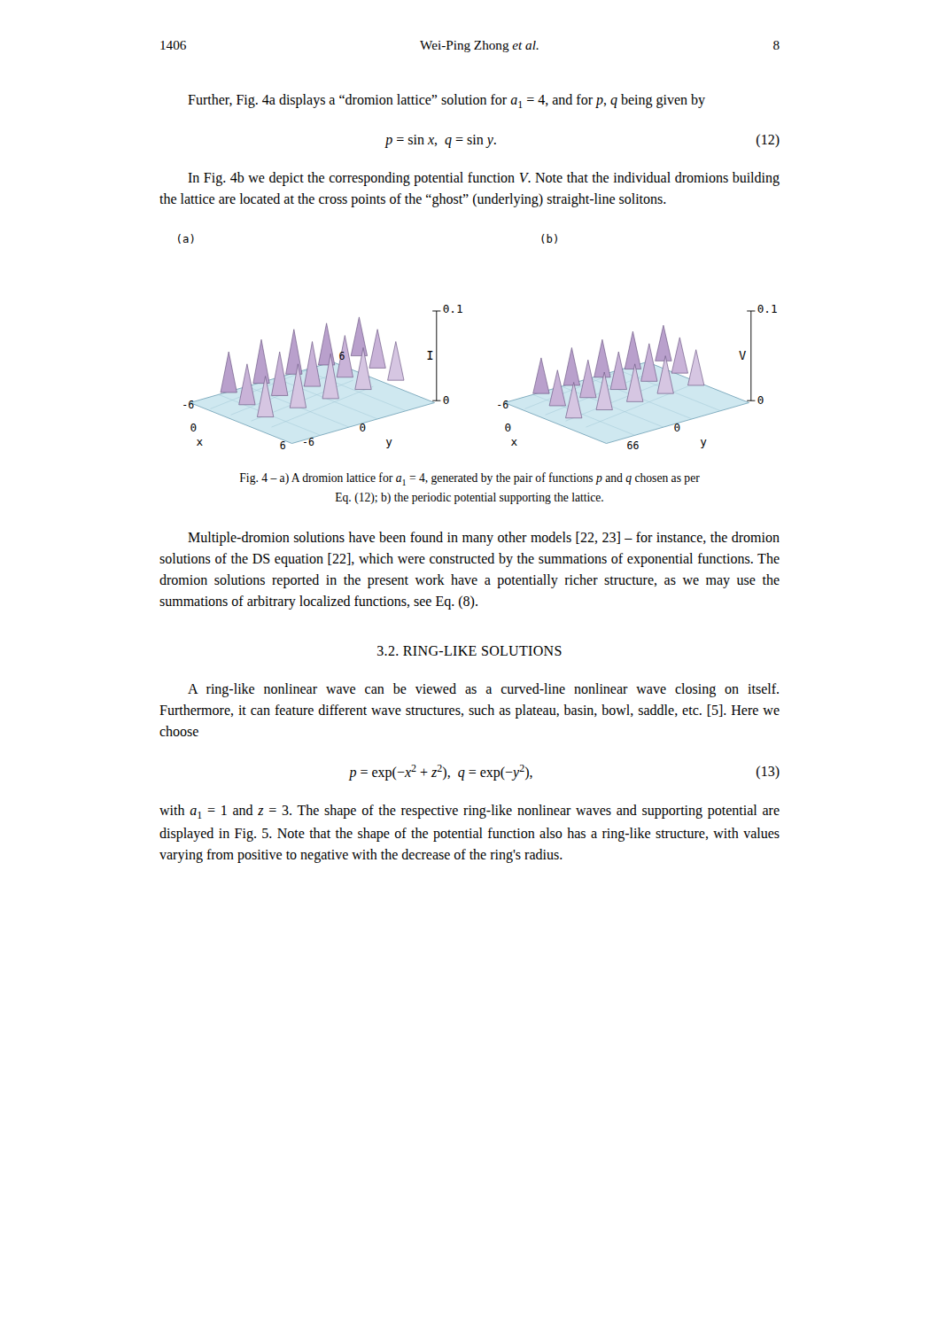1406 Wei-Ping Zhong et al. 8
Further, Fig. 4a displays a “dromion lattice” solution for a1 = 4, and for p, q being given by
p = sin x, q = sin y. (12)
In Fig. 4b we depict the corresponding potential function V. Note that the individual dromions building the lattice are located at the cross points of the “ghost” (underlying) straight-line solitons.
(a)
0.1 0 I -6 0 x 6 -6 0 y 6
(b)
0.1 0 V -6 0 x 66 0 y
Fig. 4 – a) A dromion lattice for a1 = 4, generated by the pair of functions p and q chosen as per
Eq. (12); b) the periodic potential supporting the lattice.
Multiple-dromion solutions have been found in many other models [22, 23] – for instance, the dromion solutions of the DS equation [22], which were constructed by the summations of exponential functions. The dromion solutions reported in the present work have a potentially richer structure, as we may use the summations of arbitrary localized functions, see Eq. (8).
3.2. RING-LIKE SOLUTIONS
A ring-like nonlinear wave can be viewed as a curved-line nonlinear wave closing on itself. Furthermore, it can feature different wave structures, such as plateau, basin, bowl, saddle, etc. [5]. Here we choose
p = exp(−x2 + z2), q = exp(−y2), (13)
with a1 = 1 and z = 3. The shape of the respective ring-like nonlinear waves and supporting potential are displayed in Fig. 5. Note that the shape of the potential function also has a ring-like structure, with values varying from positive to negative with the decrease of the ring's radius.